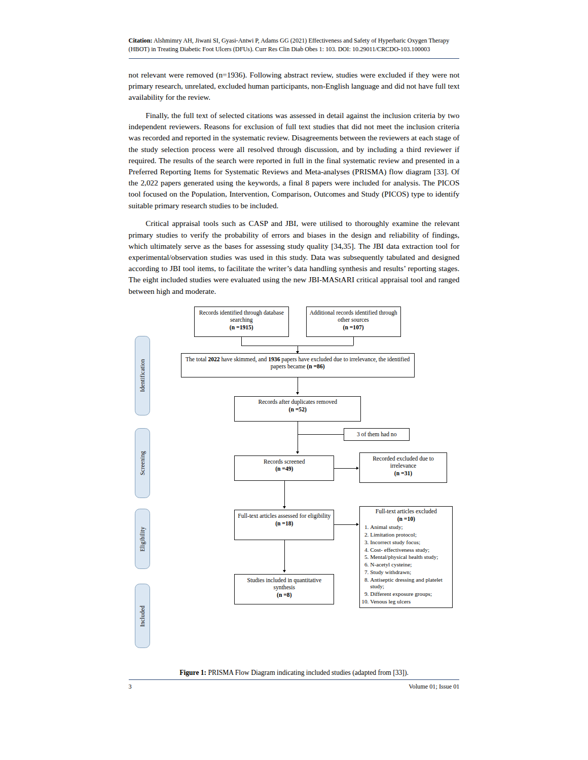Citation: Alshmimry AH, Jiwani SI, Gyasi-Antwi P, Adams GG (2021) Effectiveness and Safety of Hyperbaric Oxygen Therapy (HBOT) in Treating Diabetic Foot Ulcers (DFUs). Curr Res Clin Diab Obes 1: 103. DOI: 10.29011/CRCDO-103.100003
not relevant were removed (n=1936). Following abstract review, studies were excluded if they were not primary research, unrelated, excluded human participants, non-English language and did not have full text availability for the review.
Finally, the full text of selected citations was assessed in detail against the inclusion criteria by two independent reviewers. Reasons for exclusion of full text studies that did not meet the inclusion criteria was recorded and reported in the systematic review. Disagreements between the reviewers at each stage of the study selection process were all resolved through discussion, and by including a third reviewer if required. The results of the search were reported in full in the final systematic review and presented in a Preferred Reporting Items for Systematic Reviews and Meta-analyses (PRISMA) flow diagram [33]. Of the 2,022 papers generated using the keywords, a final 8 papers were included for analysis. The PICOS tool focused on the Population, Intervention, Comparison, Outcomes and Study (PICOS) type to identify suitable primary research studies to be included.
Critical appraisal tools such as CASP and JBI, were utilised to thoroughly examine the relevant primary studies to verify the probability of errors and biases in the design and reliability of findings, which ultimately serve as the bases for assessing study quality [34,35]. The JBI data extraction tool for experimental/observation studies was used in this study. Data was subsequently tabulated and designed according to JBI tool items, to facilitate the writer’s data handling synthesis and results’ reporting stages. The eight included studies were evaluated using the new JBI-MAStARI critical appraisal tool and ranged between high and moderate.
Identification
Screening
Eligibility
Included
Records identified through database searching
(n =1915)
Additional records identified through other sources
(n =107)
The total 2022 have skimmed, and 1936 papers have excluded due to irrelevance, the identified papers became (n =86)
Records after duplicates removed
(n =52)
3 of them had no
Records screened
(n =49)
Recorded excluded due to irrelevance
(n =31)
Full-text articles assessed for eligibility
(n =18)
Full-text articles excluded
(n =10)
Animal study;
Limitation protocol;
Incorrect study focus;
Cost- effectiveness study;
Mental/physical health study;
N-acetyl cysteine;
Study withdrawn;
Antiseptic dressing and platelet study;
Different exposure groups;
Venous leg ulcers
Studies included in quantitative synthesis
(n =8)
Figure 1: PRISMA Flow Diagram indicating included studies (adapted from [33]).
3
Volume 01; Issue 01